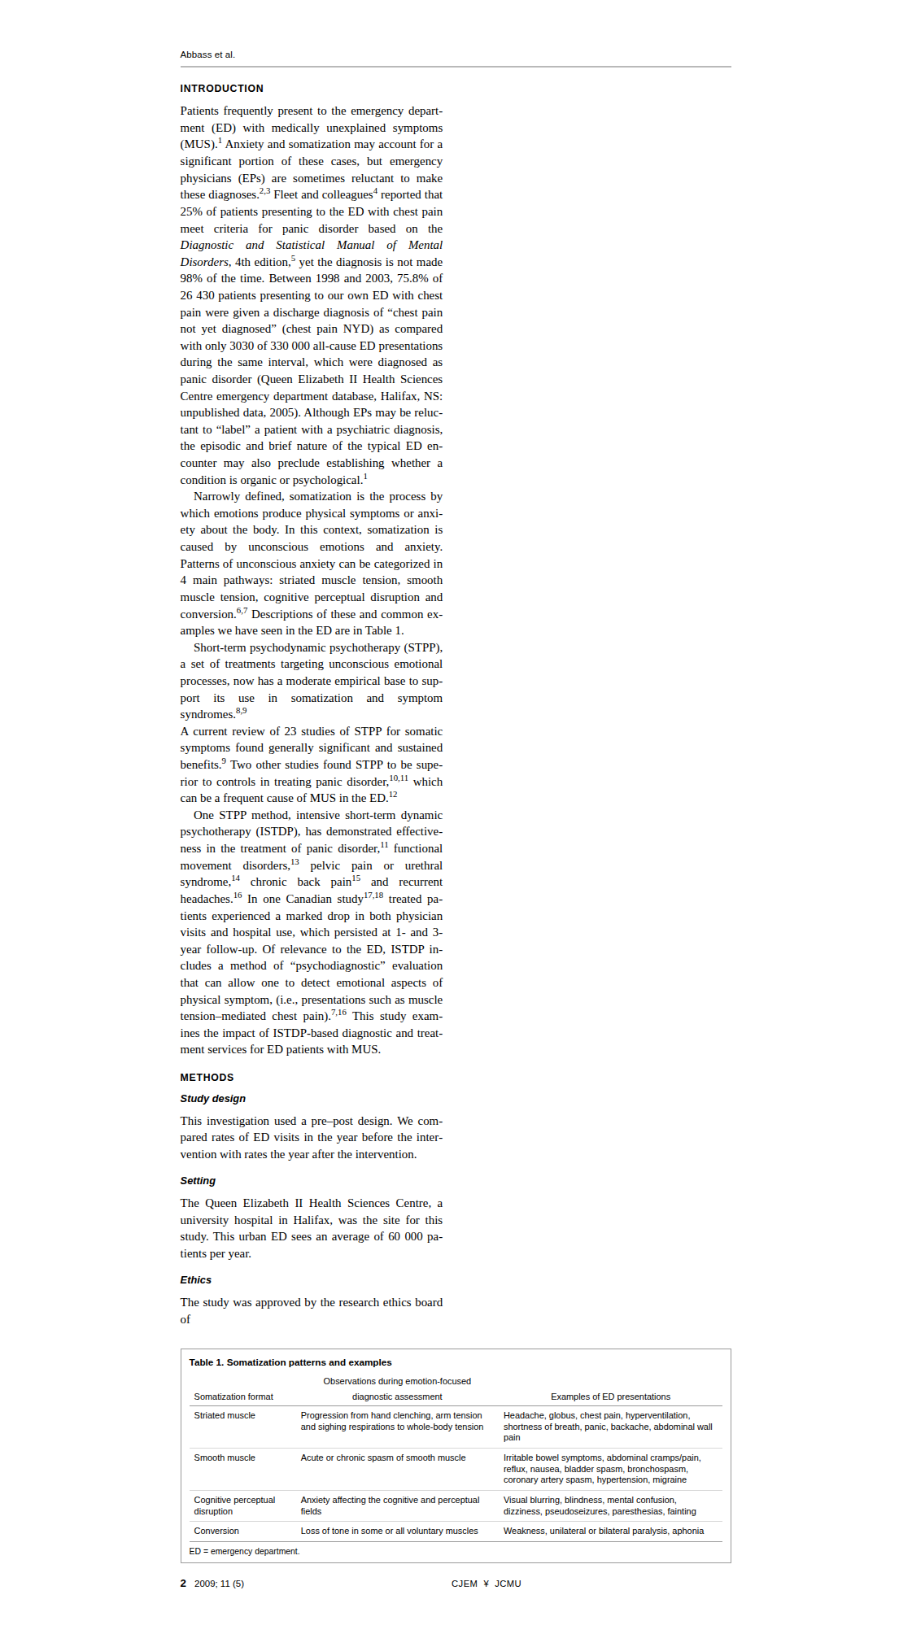Abbass et al.
INTRODUCTION
Patients frequently present to the emergency department (ED) with medically unexplained symptoms (MUS).1 Anxiety and somatization may account for a significant portion of these cases, but emergency physicians (EPs) are sometimes reluctant to make these diagnoses.2,3 Fleet and colleagues4 reported that 25% of patients presenting to the ED with chest pain meet criteria for panic disorder based on the Diagnostic and Statistical Manual of Mental Disorders, 4th edition,5 yet the diagnosis is not made 98% of the time. Between 1998 and 2003, 75.8% of 26 430 patients presenting to our own ED with chest pain were given a discharge diagnosis of “chest pain not yet diagnosed” (chest pain NYD) as compared with only 3030 of 330 000 all-cause ED presentations during the same interval, which were diagnosed as panic disorder (Queen Elizabeth II Health Sciences Centre emergency department database, Halifax, NS: unpublished data, 2005). Although EPs may be reluctant to “label” a patient with a psychiatric diagnosis, the episodic and brief nature of the typical ED encounter may also preclude establishing whether a condition is organic or psychological.1
Narrowly defined, somatization is the process by which emotions produce physical symptoms or anxiety about the body. In this context, somatization is caused by unconscious emotions and anxiety. Patterns of unconscious anxiety can be categorized in 4 main pathways: striated muscle tension, smooth muscle tension, cognitive perceptual disruption and conversion.6,7 Descriptions of these and common examples we have seen in the ED are in Table 1.
Short-term psychodynamic psychotherapy (STPP), a set of treatments targeting unconscious emotional processes, now has a moderate empirical base to support its use in somatization and symptom syndromes.8,9
A current review of 23 studies of STPP for somatic symptoms found generally significant and sustained benefits.9 Two other studies found STPP to be superior to controls in treating panic disorder,10,11 which can be a frequent cause of MUS in the ED.12
One STPP method, intensive short-term dynamic psychotherapy (ISTDP), has demonstrated effectiveness in the treatment of panic disorder,11 functional movement disorders,13 pelvic pain or urethral syndrome,14 chronic back pain15 and recurrent headaches.16 In one Canadian study17,18 treated patients experienced a marked drop in both physician visits and hospital use, which persisted at 1- and 3-year follow-up. Of relevance to the ED, ISTDP includes a method of “psychodiagnostic” evaluation that can allow one to detect emotional aspects of physical symptom, (i.e., presentations such as muscle tension–mediated chest pain).7,16 This study examines the impact of ISTDP-based diagnostic and treatment services for ED patients with MUS.
METHODS
Study design
This investigation used a pre–post design. We compared rates of ED visits in the year before the intervention with rates the year after the intervention.
Setting
The Queen Elizabeth II Health Sciences Centre, a university hospital in Halifax, was the site for this study. This urban ED sees an average of 60 000 patients per year.
Ethics
The study was approved by the research ethics board of
Table 1. Somatization patterns and examples
| | Observations during emotion-focused | |
| --- | --- | --- |
| Somatization format | diagnostic assessment | Examples of ED presentations |
| Striated muscle | Progression from hand clenching, arm tension and sighing respirations to whole-body tension | Headache, globus, chest pain, hyperventilation, shortness of breath, panic, backache, abdominal wall pain |
| Smooth muscle | Acute or chronic spasm of smooth muscle | Irritable bowel symptoms, abdominal cramps/pain, reflux, nausea, bladder spasm, bronchospasm, coronary artery spasm, hypertension, migraine |
| Cognitive perceptual disruption | Anxiety affecting the cognitive and perceptual fields | Visual blurring, blindness, mental confusion, dizziness, pseudoseizures, paresthesias, fainting |
| Conversion | Loss of tone in some or all voluntary muscles | Weakness, unilateral or bilateral paralysis, aphonia |
ED = emergency department.
2 2009; 11 (5) CJEM ¥ JCMU .